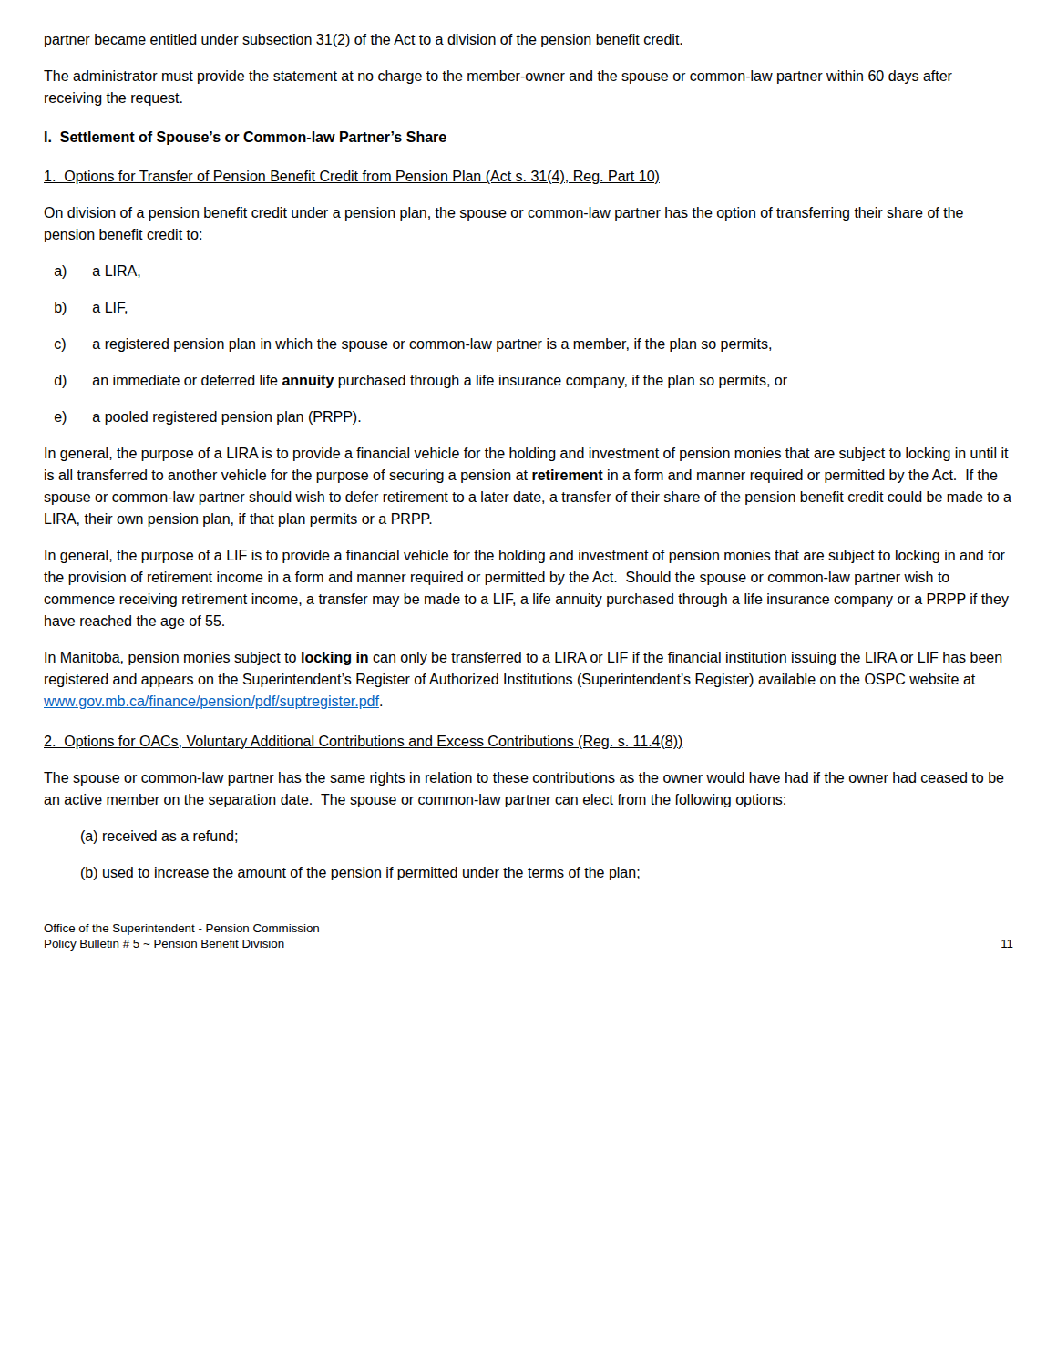partner became entitled under subsection 31(2) of the Act to a division of the pension benefit credit.
The administrator must provide the statement at no charge to the member-owner and the spouse or common-law partner within 60 days after receiving the request.
I. Settlement of Spouse’s or Common-law Partner’s Share
1. Options for Transfer of Pension Benefit Credit from Pension Plan (Act s. 31(4), Reg. Part 10)
On division of a pension benefit credit under a pension plan, the spouse or common-law partner has the option of transferring their share of the pension benefit credit to:
a) a LIRA,
b) a LIF,
c) a registered pension plan in which the spouse or common-law partner is a member, if the plan so permits,
d) an immediate or deferred life annuity purchased through a life insurance company, if the plan so permits, or
e) a pooled registered pension plan (PRPP).
In general, the purpose of a LIRA is to provide a financial vehicle for the holding and investment of pension monies that are subject to locking in until it is all transferred to another vehicle for the purpose of securing a pension at retirement in a form and manner required or permitted by the Act. If the spouse or common-law partner should wish to defer retirement to a later date, a transfer of their share of the pension benefit credit could be made to a LIRA, their own pension plan, if that plan permits or a PRPP.
In general, the purpose of a LIF is to provide a financial vehicle for the holding and investment of pension monies that are subject to locking in and for the provision of retirement income in a form and manner required or permitted by the Act. Should the spouse or common-law partner wish to commence receiving retirement income, a transfer may be made to a LIF, a life annuity purchased through a life insurance company or a PRPP if they have reached the age of 55.
In Manitoba, pension monies subject to locking in can only be transferred to a LIRA or LIF if the financial institution issuing the LIRA or LIF has been registered and appears on the Superintendent’s Register of Authorized Institutions (Superintendent’s Register) available on the OSPC website at www.gov.mb.ca/finance/pension/pdf/suptregister.pdf.
2. Options for OACs, Voluntary Additional Contributions and Excess Contributions (Reg. s. 11.4(8))
The spouse or common-law partner has the same rights in relation to these contributions as the owner would have had if the owner had ceased to be an active member on the separation date. The spouse or common-law partner can elect from the following options:
(a) received as a refund;
(b) used to increase the amount of the pension if permitted under the terms of the plan;
Office of the Superintendent - Pension Commission
Policy Bulletin # 5 ~ Pension Benefit Division 11